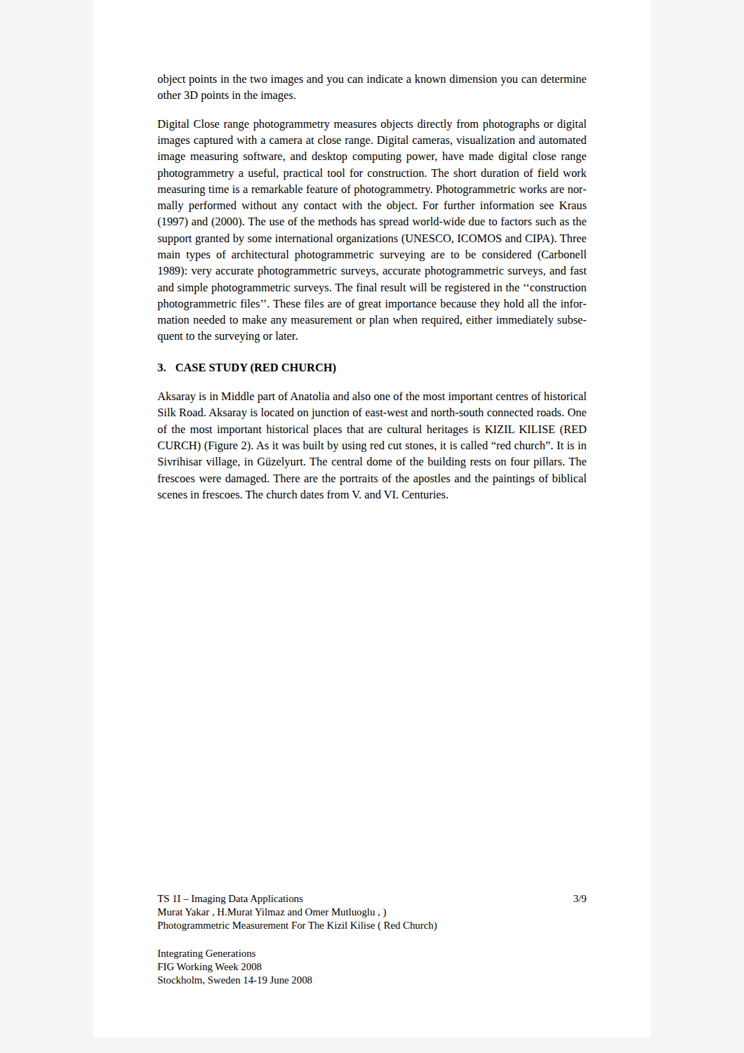object points in the two images and you can indicate a known dimension you can determine other 3D points in the images.
Digital Close range photogrammetry measures objects directly from photographs or digital images captured with a camera at close range. Digital cameras, visualization and automated image measuring software, and desktop computing power, have made digital close range photogrammetry a useful, practical tool for construction. The short duration of field work measuring time is a remarkable feature of photogrammetry. Photogrammetric works are normally performed without any contact with the object. For further information see Kraus (1997) and (2000). The use of the methods has spread world-wide due to factors such as the support granted by some international organizations (UNESCO, ICOMOS and CIPA). Three main types of architectural photogrammetric surveying are to be considered (Carbonell 1989): very accurate photogrammetric surveys, accurate photogrammetric surveys, and fast and simple photogrammetric surveys. The final result will be registered in the ‘‘construction photogrammetric files’’. These files are of great importance because they hold all the information needed to make any measurement or plan when required, either immediately subsequent to the surveying or later.
3. CASE STUDY (RED CHURCH)
Aksaray is in Middle part of Anatolia and also one of the most important centres of historical Silk Road. Aksaray is located on junction of east-west and north-south connected roads. One of the most important historical places that are cultural heritages is KIZIL KILISE (RED CURCH) (Figure 2). As it was built by using red cut stones, it is called “red church”. It is in Sivrihisar village, in Güzelyurt. The central dome of the building rests on four pillars. The frescoes were damaged. There are the portraits of the apostles and the paintings of biblical scenes in frescoes. The church dates from V. and VI. Centuries.
TS 1I – Imaging Data Applications
Murat Yakar , H.Murat Yilmaz and Omer Mutluoglu , )
Photogrammetric Measurement For The Kizil Kilise ( Red Church)
3/9
Integrating Generations
FIG Working Week 2008
Stockholm, Sweden 14-19 June 2008